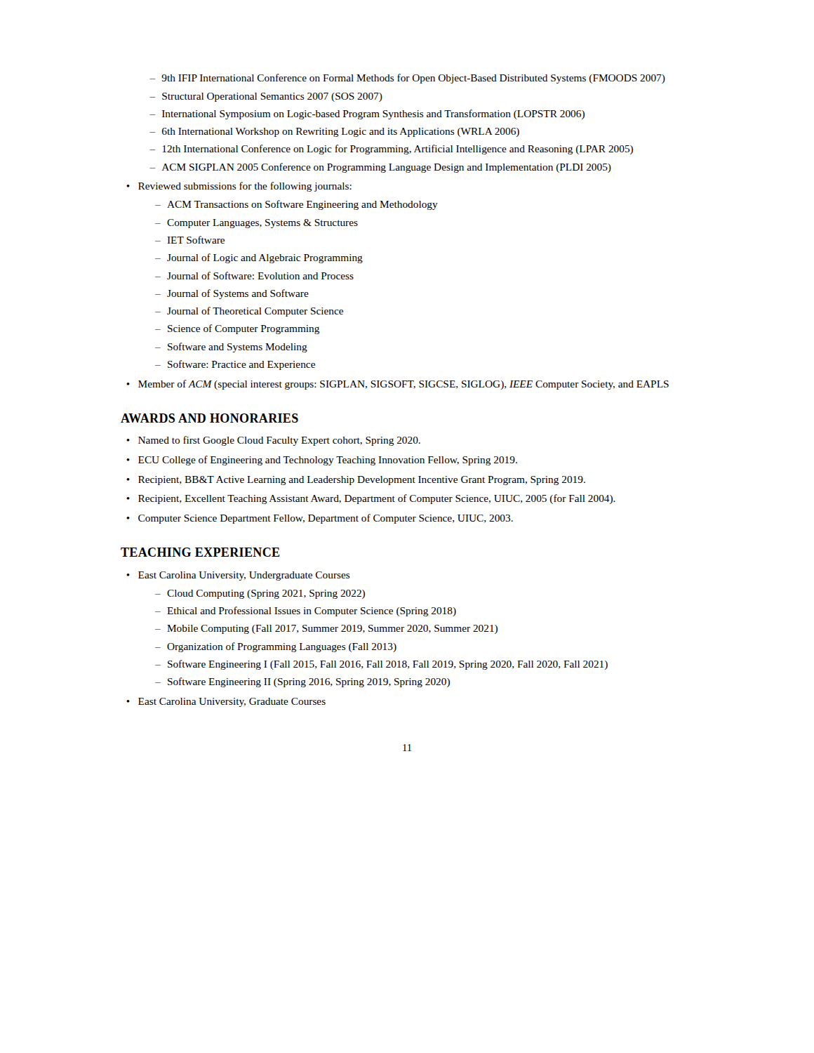9th IFIP International Conference on Formal Methods for Open Object-Based Distributed Systems (FMOODS 2007)
Structural Operational Semantics 2007 (SOS 2007)
International Symposium on Logic-based Program Synthesis and Transformation (LOPSTR 2006)
6th International Workshop on Rewriting Logic and its Applications (WRLA 2006)
12th International Conference on Logic for Programming, Artificial Intelligence and Reasoning (LPAR 2005)
ACM SIGPLAN 2005 Conference on Programming Language Design and Implementation (PLDI 2005)
Reviewed submissions for the following journals:
ACM Transactions on Software Engineering and Methodology
Computer Languages, Systems & Structures
IET Software
Journal of Logic and Algebraic Programming
Journal of Software: Evolution and Process
Journal of Systems and Software
Journal of Theoretical Computer Science
Science of Computer Programming
Software and Systems Modeling
Software: Practice and Experience
Member of ACM (special interest groups: SIGPLAN, SIGSOFT, SIGCSE, SIGLOG), IEEE Computer Society, and EAPLS
AWARDS AND HONORARIES
Named to first Google Cloud Faculty Expert cohort, Spring 2020.
ECU College of Engineering and Technology Teaching Innovation Fellow, Spring 2019.
Recipient, BB&T Active Learning and Leadership Development Incentive Grant Program, Spring 2019.
Recipient, Excellent Teaching Assistant Award, Department of Computer Science, UIUC, 2005 (for Fall 2004).
Computer Science Department Fellow, Department of Computer Science, UIUC, 2003.
TEACHING EXPERIENCE
East Carolina University, Undergraduate Courses
Cloud Computing (Spring 2021, Spring 2022)
Ethical and Professional Issues in Computer Science (Spring 2018)
Mobile Computing (Fall 2017, Summer 2019, Summer 2020, Summer 2021)
Organization of Programming Languages (Fall 2013)
Software Engineering I (Fall 2015, Fall 2016, Fall 2018, Fall 2019, Spring 2020, Fall 2020, Fall 2021)
Software Engineering II (Spring 2016, Spring 2019, Spring 2020)
East Carolina University, Graduate Courses
11